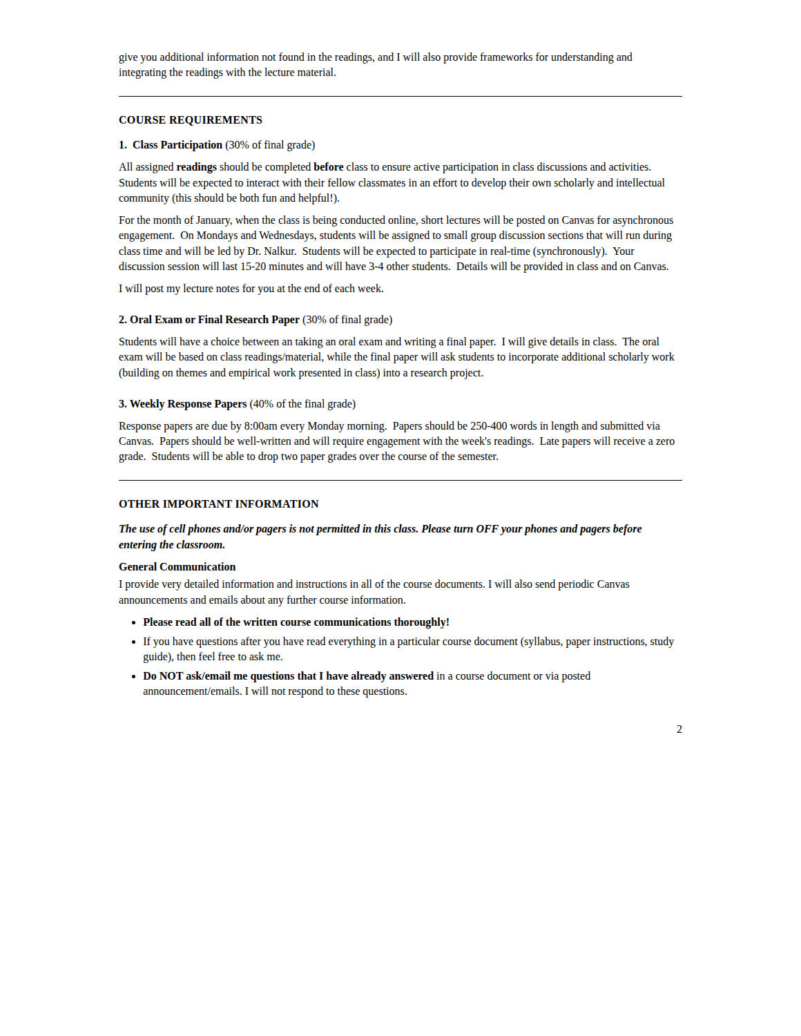give you additional information not found in the readings, and I will also provide frameworks for understanding and integrating the readings with the lecture material.
COURSE REQUIREMENTS
1. Class Participation (30% of final grade)
All assigned readings should be completed before class to ensure active participation in class discussions and activities. Students will be expected to interact with their fellow classmates in an effort to develop their own scholarly and intellectual community (this should be both fun and helpful!).
For the month of January, when the class is being conducted online, short lectures will be posted on Canvas for asynchronous engagement. On Mondays and Wednesdays, students will be assigned to small group discussion sections that will run during class time and will be led by Dr. Nalkur. Students will be expected to participate in real-time (synchronously). Your discussion session will last 15-20 minutes and will have 3-4 other students. Details will be provided in class and on Canvas.
I will post my lecture notes for you at the end of each week.
2. Oral Exam or Final Research Paper (30% of final grade)
Students will have a choice between an taking an oral exam and writing a final paper. I will give details in class. The oral exam will be based on class readings/material, while the final paper will ask students to incorporate additional scholarly work (building on themes and empirical work presented in class) into a research project.
3. Weekly Response Papers (40% of the final grade)
Response papers are due by 8:00am every Monday morning. Papers should be 250-400 words in length and submitted via Canvas. Papers should be well-written and will require engagement with the week's readings. Late papers will receive a zero grade. Students will be able to drop two paper grades over the course of the semester.
OTHER IMPORTANT INFORMATION
The use of cell phones and/or pagers is not permitted in this class. Please turn OFF your phones and pagers before entering the classroom.
General Communication
I provide very detailed information and instructions in all of the course documents. I will also send periodic Canvas announcements and emails about any further course information.
Please read all of the written course communications thoroughly!
If you have questions after you have read everything in a particular course document (syllabus, paper instructions, study guide), then feel free to ask me.
Do NOT ask/email me questions that I have already answered in a course document or via posted announcement/emails. I will not respond to these questions.
2